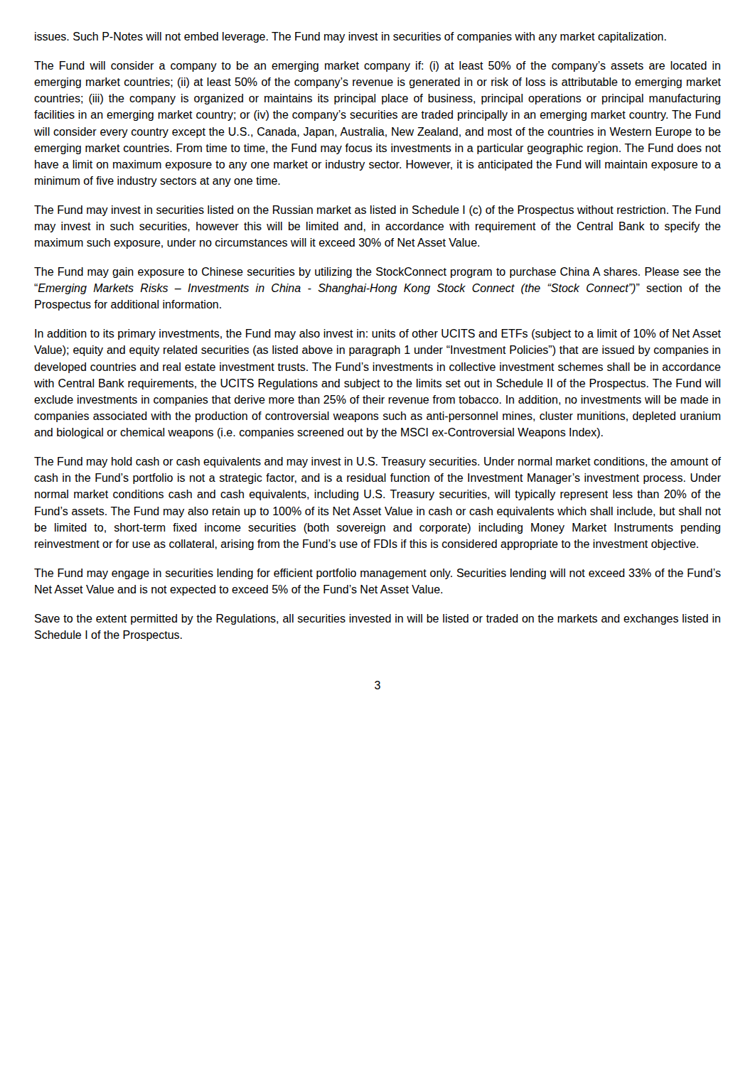issues. Such P-Notes will not embed leverage. The Fund may invest in securities of companies with any market capitalization.
The Fund will consider a company to be an emerging market company if: (i) at least 50% of the company’s assets are located in emerging market countries; (ii) at least 50% of the company’s revenue is generated in or risk of loss is attributable to emerging market countries; (iii) the company is organized or maintains its principal place of business, principal operations or principal manufacturing facilities in an emerging market country; or (iv) the company’s securities are traded principally in an emerging market country. The Fund will consider every country except the U.S., Canada, Japan, Australia, New Zealand, and most of the countries in Western Europe to be emerging market countries. From time to time, the Fund may focus its investments in a particular geographic region. The Fund does not have a limit on maximum exposure to any one market or industry sector. However, it is anticipated the Fund will maintain exposure to a minimum of five industry sectors at any one time.
The Fund may invest in securities listed on the Russian market as listed in Schedule I (c) of the Prospectus without restriction. The Fund may invest in such securities, however this will be limited and, in accordance with requirement of the Central Bank to specify the maximum such exposure, under no circumstances will it exceed 30% of Net Asset Value.
The Fund may gain exposure to Chinese securities by utilizing the StockConnect program to purchase China A shares. Please see the “Emerging Markets Risks – Investments in China - Shanghai-Hong Kong Stock Connect (the “Stock Connect”)” section of the Prospectus for additional information.
In addition to its primary investments, the Fund may also invest in: units of other UCITS and ETFs (subject to a limit of 10% of Net Asset Value); equity and equity related securities (as listed above in paragraph 1 under “Investment Policies”) that are issued by companies in developed countries and real estate investment trusts. The Fund’s investments in collective investment schemes shall be in accordance with Central Bank requirements, the UCITS Regulations and subject to the limits set out in Schedule II of the Prospectus. The Fund will exclude investments in companies that derive more than 25% of their revenue from tobacco. In addition, no investments will be made in companies associated with the production of controversial weapons such as anti-personnel mines, cluster munitions, depleted uranium and biological or chemical weapons (i.e. companies screened out by the MSCI ex-Controversial Weapons Index).
The Fund may hold cash or cash equivalents and may invest in U.S. Treasury securities. Under normal market conditions, the amount of cash in the Fund’s portfolio is not a strategic factor, and is a residual function of the Investment Manager’s investment process. Under normal market conditions cash and cash equivalents, including U.S. Treasury securities, will typically represent less than 20% of the Fund’s assets. The Fund may also retain up to 100% of its Net Asset Value in cash or cash equivalents which shall include, but shall not be limited to, short-term fixed income securities (both sovereign and corporate) including Money Market Instruments pending reinvestment or for use as collateral, arising from the Fund’s use of FDIs if this is considered appropriate to the investment objective.
The Fund may engage in securities lending for efficient portfolio management only. Securities lending will not exceed 33% of the Fund’s Net Asset Value and is not expected to exceed 5% of the Fund’s Net Asset Value.
Save to the extent permitted by the Regulations, all securities invested in will be listed or traded on the markets and exchanges listed in Schedule I of the Prospectus.
3